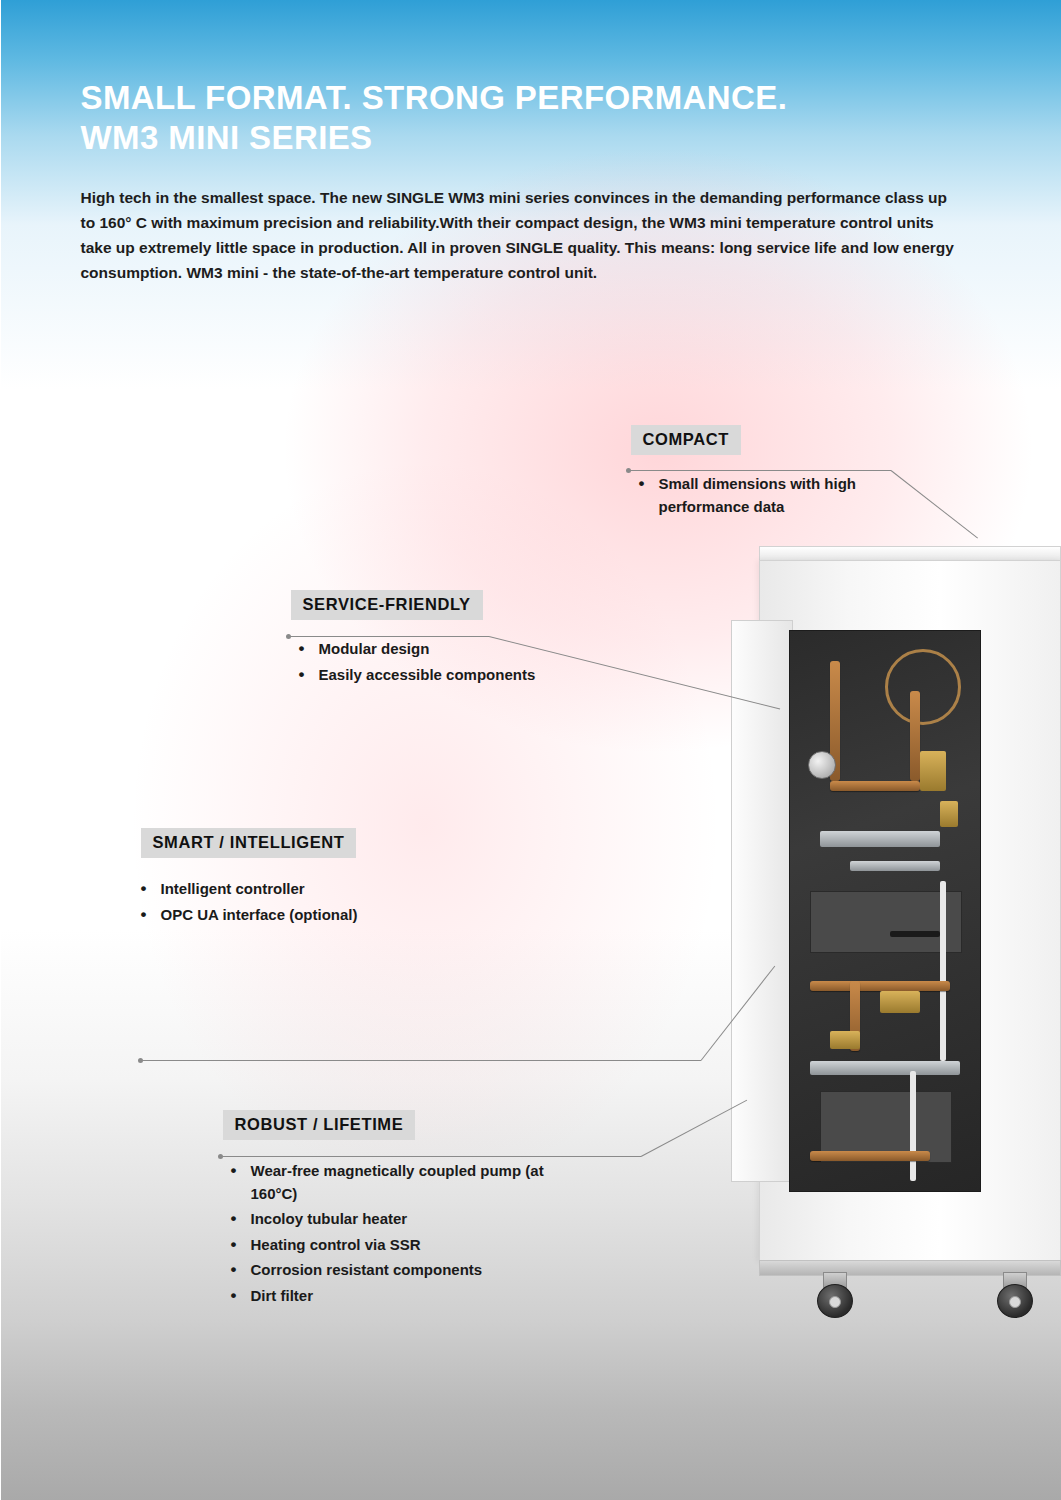Small format. Strong performance.
WM3 mini series
High tech in the smallest space. The new SINGLE WM3 mini series convinces in the demanding performance class up to 160° C with maximum precision and reliability.With their compact design, the WM3 mini temperature control units take up extremely little space in production. All in proven SINGLE quality. This means: long service life and low energy consumption. WM3 mini - the state-of-the-art temperature control unit.
Compact
Small dimensions with high performance data
Service-friendly
Modular design
Easily accessible components
Smart / Intelligent
Intelligent controller
OPC UA interface (optional)
Robust / Lifetime
Wear-free magnetically coupled pump (at 160°C)
Incoloy tubular heater
Heating control via SSR
Corrosion resistant components
Dirt filter